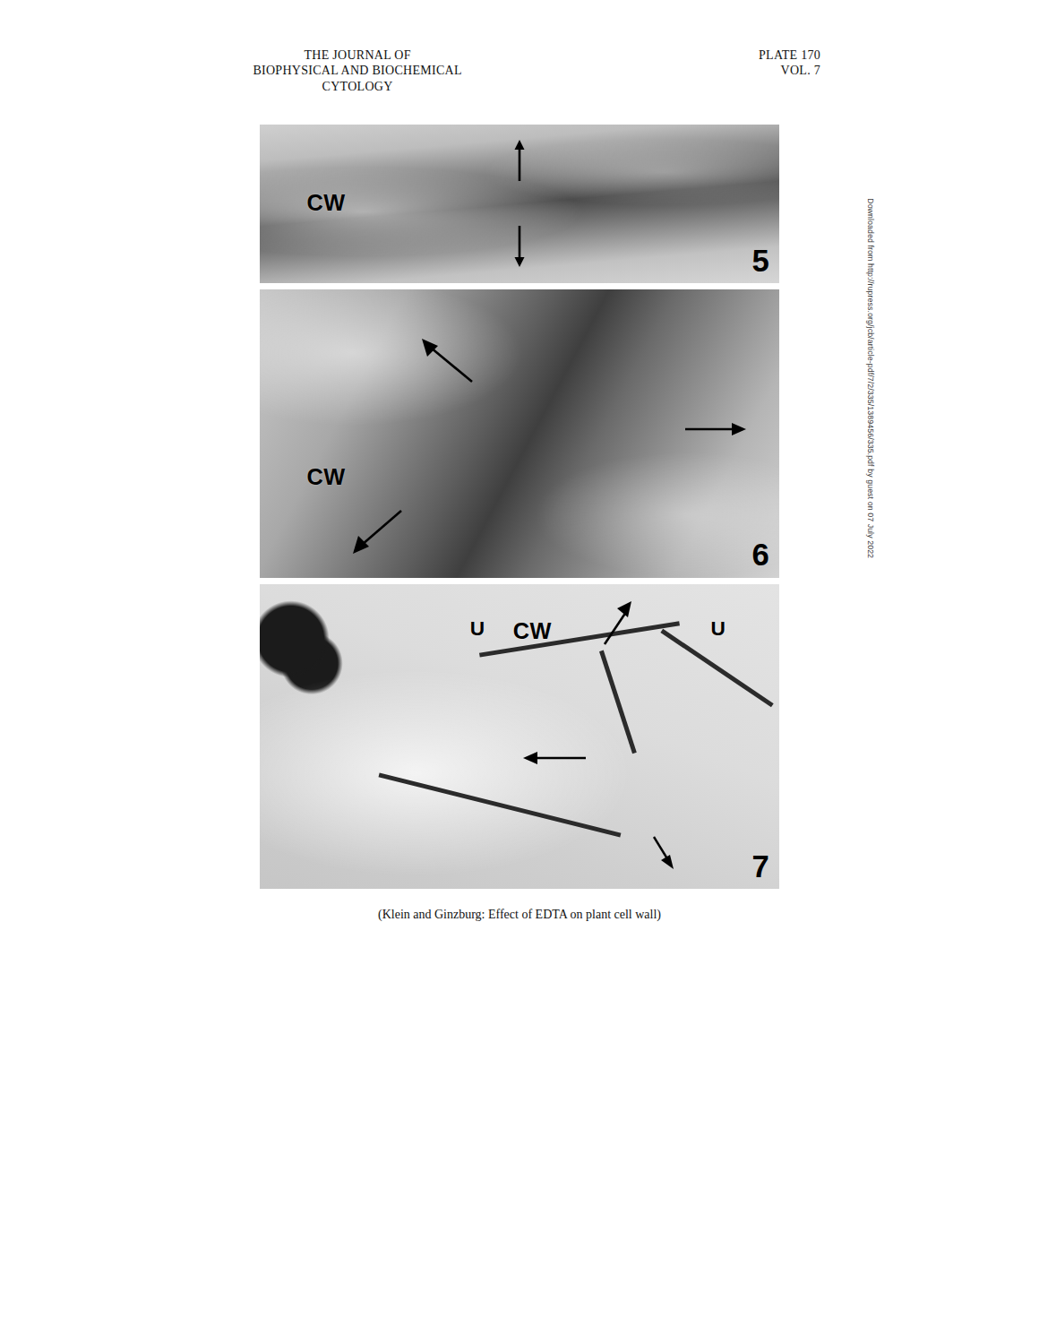THE JOURNAL OF BIOPHYSICAL AND BIOCHEMICAL CYTOLOGY
PLATE 170
VOL. 7
CW 5
CW 6
U CW U 7
(Klein and Ginzburg: Effect of EDTA on plant cell wall)
Downloaded from http://rupress.org/jcb/article-pdf/7/2/335/1389456/335.pdf by guest on 07 July 2022